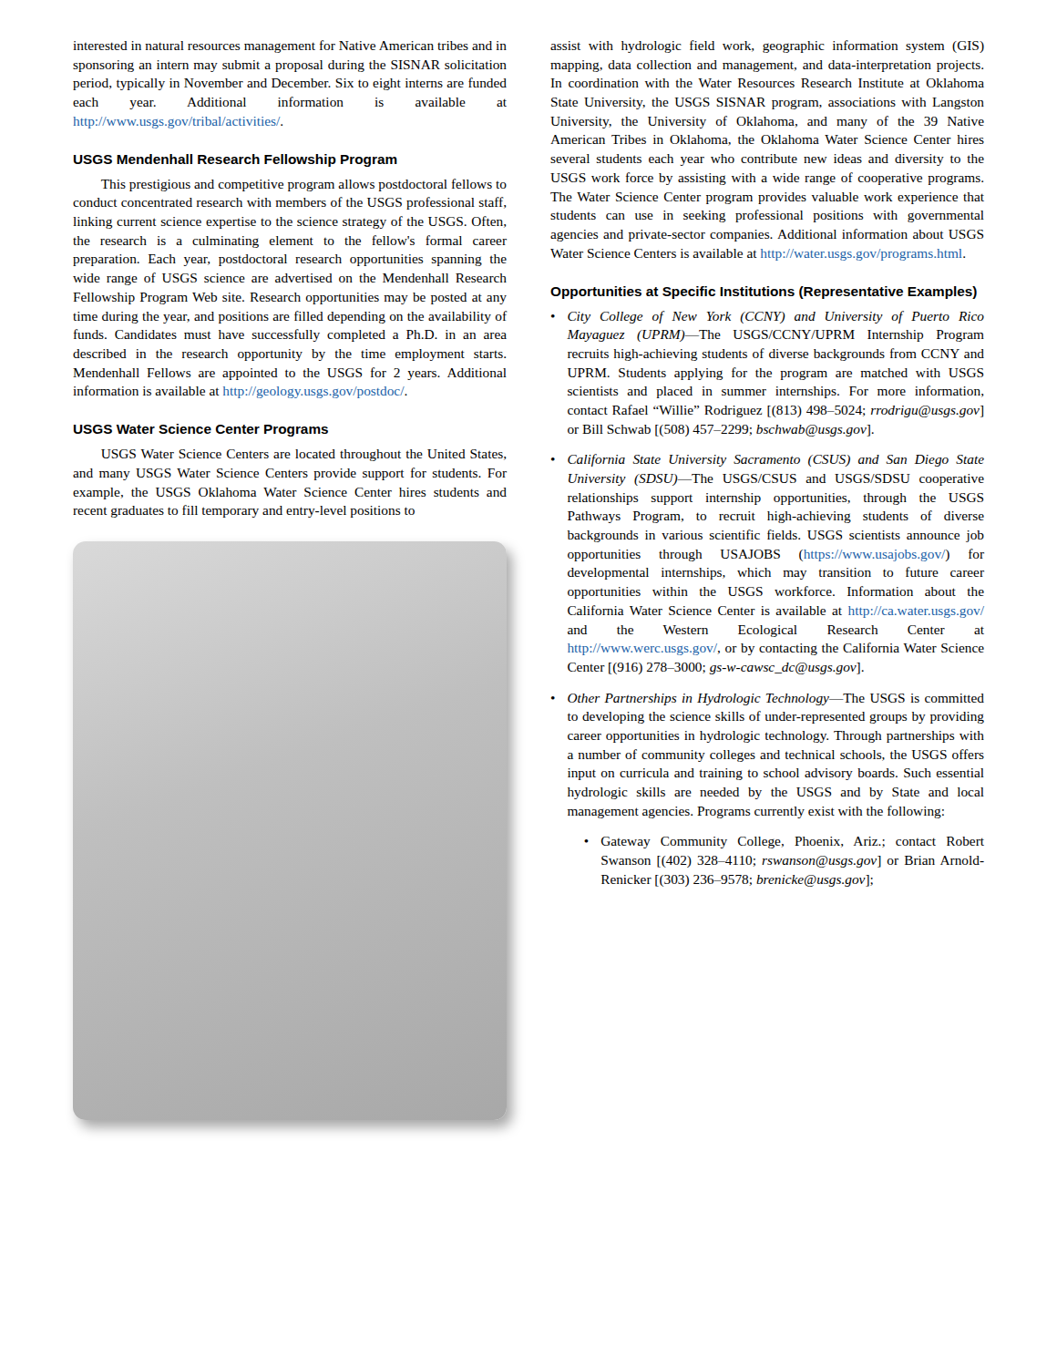interested in natural resources management for Native American tribes and in sponsoring an intern may submit a proposal during the SISNAR solicitation period, typically in November and December. Six to eight interns are funded each year. Additional information is available at http://www.usgs.gov/tribal/activities/.
USGS Mendenhall Research Fellowship Program
This prestigious and competitive program allows postdoctoral fellows to conduct concentrated research with members of the USGS professional staff, linking current science expertise to the science strategy of the USGS. Often, the research is a culminating element to the fellow's formal career preparation. Each year, postdoctoral research opportunities spanning the wide range of USGS science are advertised on the Mendenhall Research Fellowship Program Web site. Research opportunities may be posted at any time during the year, and positions are filled depending on the availability of funds. Candidates must have successfully completed a Ph.D. in an area described in the research opportunity by the time employment starts. Mendenhall Fellows are appointed to the USGS for 2 years. Additional information is available at http://geology.usgs.gov/postdoc/.
USGS Water Science Center Programs
USGS Water Science Centers are located throughout the United States, and many USGS Water Science Centers provide support for students. For example, the USGS Oklahoma Water Science Center hires students and recent graduates to fill temporary and entry-level positions to
assist with hydrologic field work, geographic information system (GIS) mapping, data collection and management, and data-interpretation projects. In coordination with the Water Resources Research Institute at Oklahoma State University, the USGS SISNAR program, associations with Langston University, the University of Oklahoma, and many of the 39 Native American Tribes in Oklahoma, the Oklahoma Water Science Center hires several students each year who contribute new ideas and diversity to the USGS work force by assisting with a wide range of cooperative programs. The Water Science Center program provides valuable work experience that students can use in seeking professional positions with governmental agencies and private-sector companies. Additional information about USGS Water Science Centers is available at http://water.usgs.gov/programs.html.
Opportunities at Specific Institutions (Representative Examples)
City College of New York (CCNY) and University of Puerto Rico Mayaguez (UPRM)—The USGS/CCNY/UPRM Internship Program recruits high-achieving students of diverse backgrounds from CCNY and UPRM. Students applying for the program are matched with USGS scientists and placed in summer internships. For more information, contact Rafael “Willie” Rodriguez [(813) 498–5024; rrodrigu@usgs.gov] or Bill Schwab [(508) 457–2299; bschwab@usgs.gov].
California State University Sacramento (CSUS) and San Diego State University (SDSU)—The USGS/CSUS and USGS/SDSU cooperative relationships support internship opportunities, through the USGS Pathways Program, to recruit high-achieving students of diverse backgrounds in various scientific fields. USGS scientists announce job opportunities through USAJOBS (https://www.usajobs.gov/) for developmental internships, which may transition to future career opportunities within the USGS workforce. Information about the California Water Science Center is available at http://ca.water.usgs.gov/ and the Western Ecological Research Center at http://www.werc.usgs.gov/, or by contacting the California Water Science Center [(916) 278–3000; gs-w-cawsc_dc@usgs.gov].
Other Partnerships in Hydrologic Technology—The USGS is committed to developing the science skills of under-represented groups by providing career opportunities in hydrologic technology. Through partnerships with a number of community colleges and technical schools, the USGS offers input on curricula and training to school advisory boards. Such essential hydrologic skills are needed by the USGS and by State and local management agencies. Programs currently exist with the following:
Gateway Community College, Phoenix, Ariz.; contact Robert Swanson [(402) 328–4110; rswanson@usgs.gov] or Brian Arnold-Renicker [(303) 236–9578; brenicke@usgs.gov];